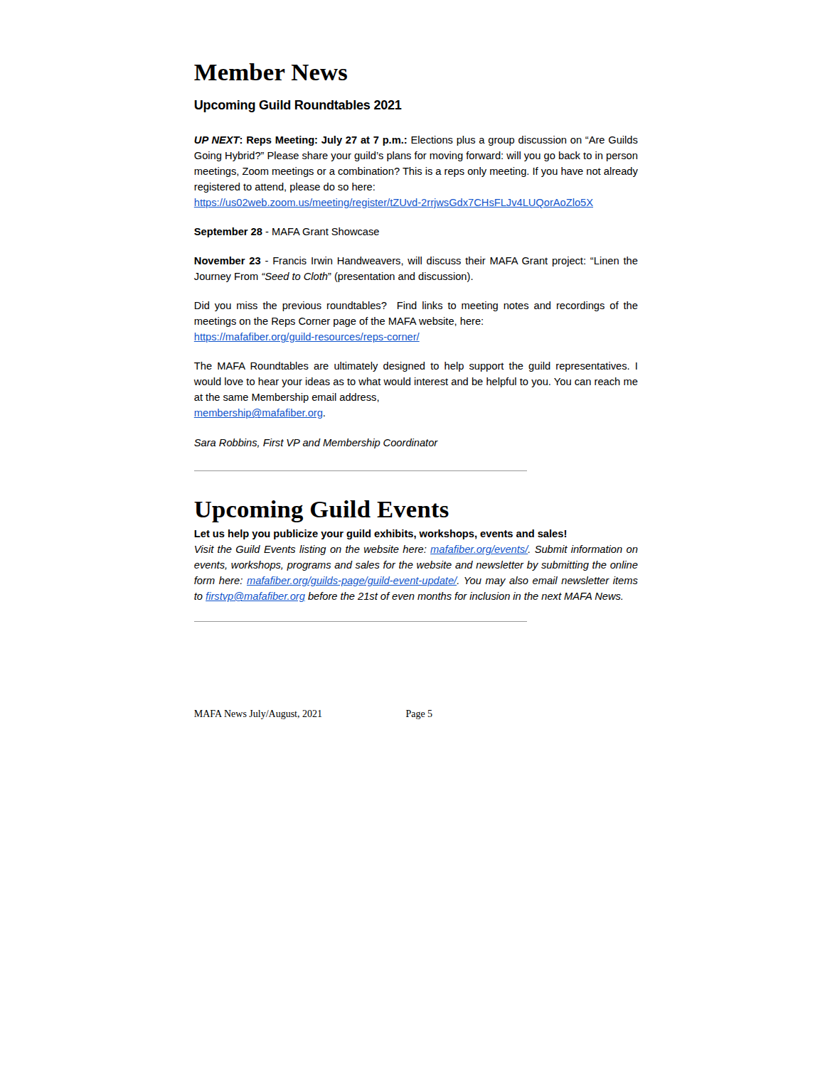Member News
Upcoming Guild Roundtables 2021
UP NEXT: Reps Meeting: July 27 at 7 p.m.: Elections plus a group discussion on “Are Guilds Going Hybrid?” Please share your guild’s plans for moving forward: will you go back to in person meetings, Zoom meetings or a combination? This is a reps only meeting. If you have not already registered to attend, please do so here:
https://us02web.zoom.us/meeting/register/tZUvd-2rrjwsGdx7CHsFLJv4LUQorAoZlo5X
September 28 - MAFA Grant Showcase
November 23 - Francis Irwin Handweavers, will discuss their MAFA Grant project: “Linen the Journey From “Seed to Cloth” (presentation and discussion).
Did you miss the previous roundtables? Find links to meeting notes and recordings of the meetings on the Reps Corner page of the MAFA website, here:
https://mafafiber.org/guild-resources/reps-corner/
The MAFA Roundtables are ultimately designed to help support the guild representatives. I would love to hear your ideas as to what would interest and be helpful to you. You can reach me at the same Membership email address,
membership@mafafiber.org.
Sara Robbins, First VP and Membership Coordinator
Upcoming Guild Events
Let us help you publicize your guild exhibits, workshops, events and sales!
Visit the Guild Events listing on the website here: mafafiber.org/events/. Submit information on events, workshops, programs and sales for the website and newsletter by submitting the online form here: mafafiber.org/guilds-page/guild-event-update/. You may also email newsletter items to firstvp@mafafiber.org before the 21st of even months for inclusion in the next MAFA News.
MAFA News July/August, 2021
Page 5